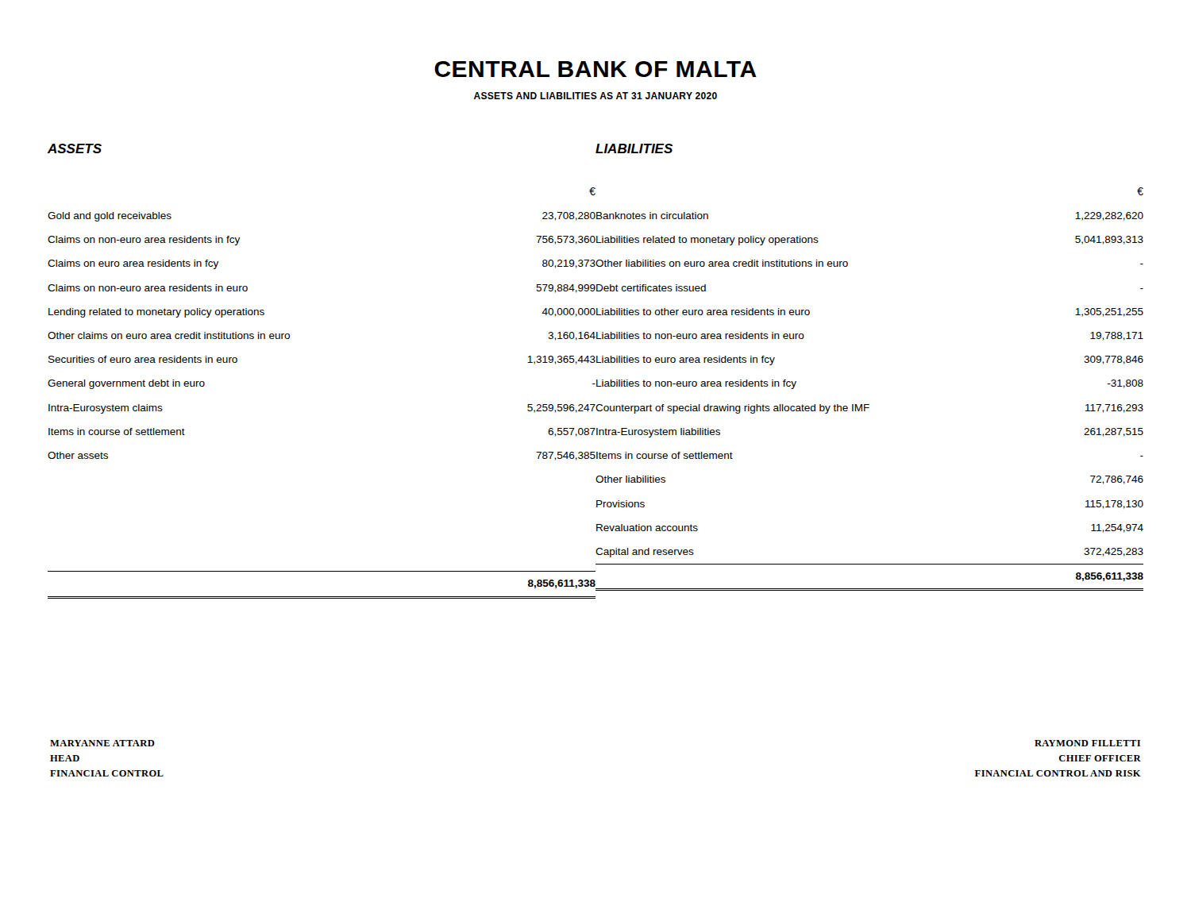CENTRAL BANK OF MALTA
ASSETS AND LIABILITIES AS AT 31 JANUARY 2020
| ASSETS / / € / / Gold and gold receivables / 23,708,280 / / Claims on non-euro area residents in fcy / 756,573,360 / / Claims on euro area residents in fcy / 80,219,373 / / Claims on non-euro area residents in euro / 579,884,999 / / Lending related to monetary policy operations / 40,000,000 / / Other claims on euro area credit institutions in euro / 3,160,164 / / Securities of euro area residents in euro / 1,319,365,443 / / General government debt in euro / - / / Intra-Eurosystem claims / 5,259,596,247 / / Items in course of settlement / 6,557,087 / / Other assets / 787,546,385 / / / 8,856,611,338 / | LIABILITIES / / € / / Banknotes in circulation / 1,229,282,620 / / Liabilities related to monetary policy operations / 5,041,893,313 / / Other liabilities on euro area credit institutions in euro / - / / Debt certificates issued / - / / Liabilities to other euro area residents in euro / 1,305,251,255 / / Liabilities to non-euro area residents in euro / 19,788,171 / / Liabilities to euro area residents in fcy / 309,778,846 / / Liabilities to non-euro area residents in fcy / -31,808 / / Counterpart of special drawing rights allocated by the IMF / 117,716,293 / / Intra-Eurosystem liabilities / 261,287,515 / / Items in course of settlement / - / / Other liabilities / 72,786,746 / / Provisions / 115,178,130 / / Revaluation accounts / 11,254,974 / / Capital and reserves / 372,425,283 / / / 8,856,611,338 / |
| MARYANNE ATTARD HEAD FINANCIAL CONTROL | RAYMOND FILLETTI CHIEF OFFICER FINANCIAL CONTROL AND RISK |